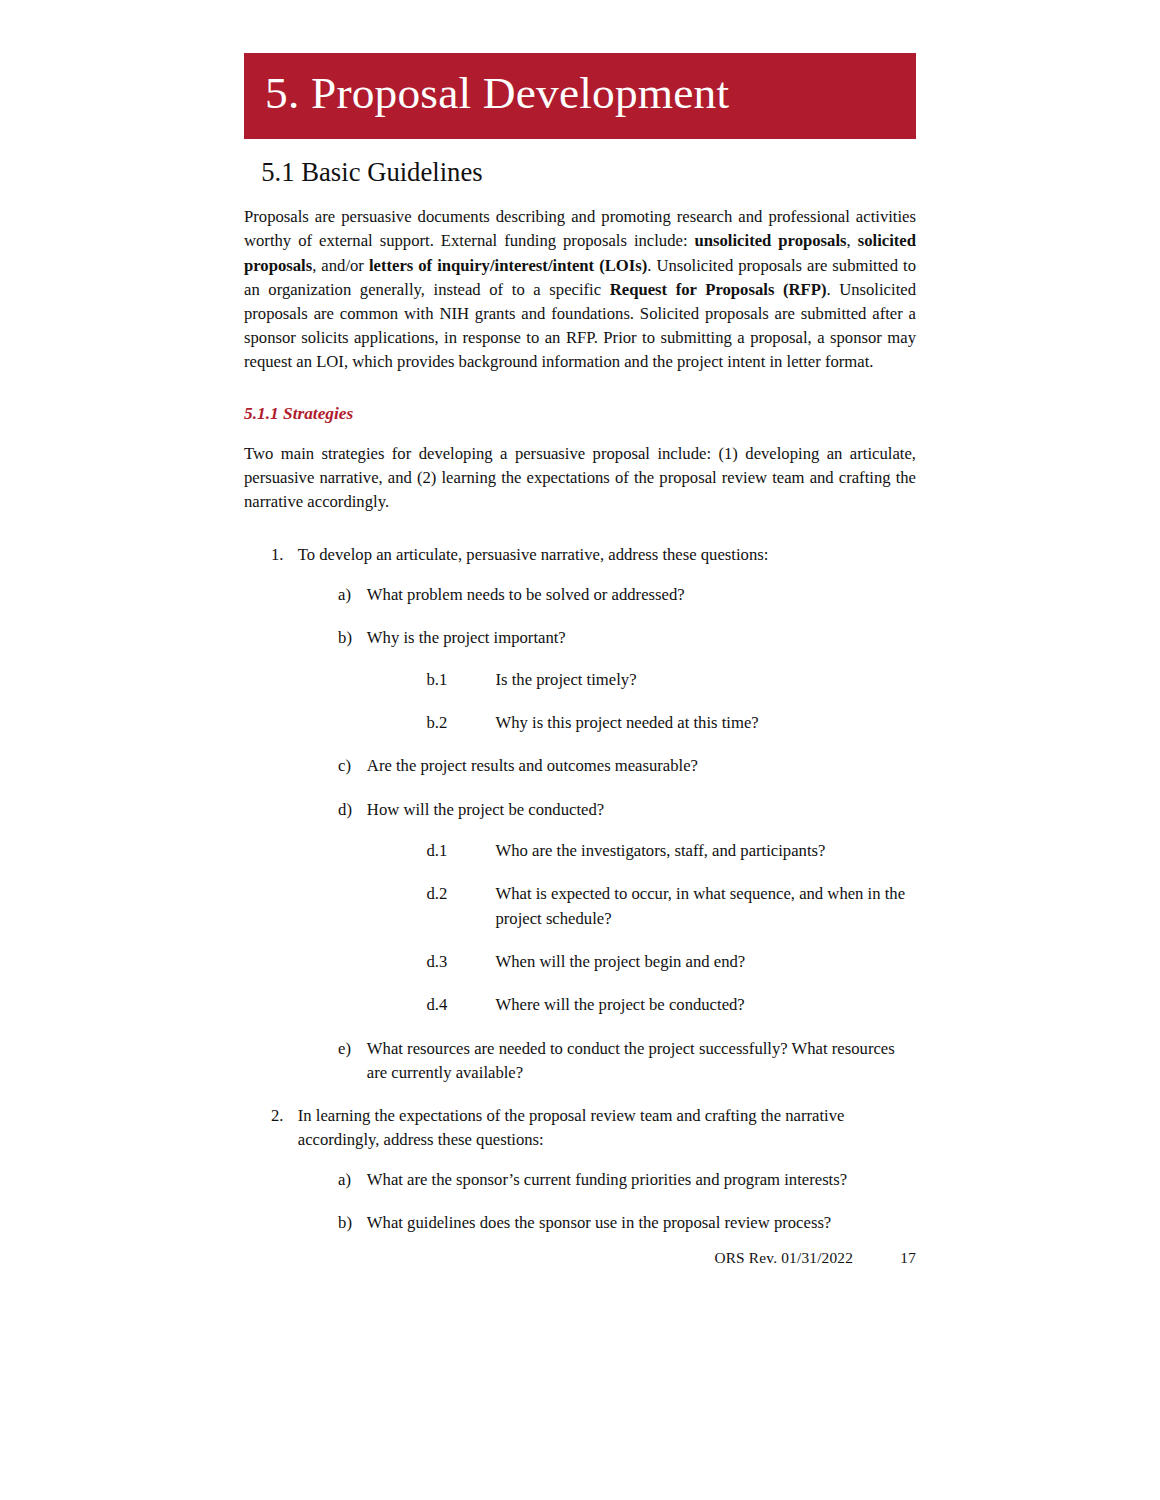5. Proposal Development
5.1 Basic Guidelines
Proposals are persuasive documents describing and promoting research and professional activities worthy of external support. External funding proposals include: unsolicited proposals, solicited proposals, and/or letters of inquiry/interest/intent (LOIs). Unsolicited proposals are submitted to an organization generally, instead of to a specific Request for Proposals (RFP). Unsolicited proposals are common with NIH grants and foundations. Solicited proposals are submitted after a sponsor solicits applications, in response to an RFP. Prior to submitting a proposal, a sponsor may request an LOI, which provides background information and the project intent in letter format.
5.1.1 Strategies
Two main strategies for developing a persuasive proposal include: (1) developing an articulate, persuasive narrative, and (2) learning the expectations of the proposal review team and crafting the narrative accordingly.
To develop an articulate, persuasive narrative, address these questions:
What problem needs to be solved or addressed?
Why is the project important?
Is the project timely?
Why is this project needed at this time?
Are the project results and outcomes measurable?
How will the project be conducted?
Who are the investigators, staff, and participants?
What is expected to occur, in what sequence, and when in the project schedule?
When will the project begin and end?
Where will the project be conducted?
What resources are needed to conduct the project successfully? What resources are currently available?
In learning the expectations of the proposal review team and crafting the narrative accordingly, address these questions:
What are the sponsor’s current funding priorities and program interests?
What guidelines does the sponsor use in the proposal review process?
ORS Rev. 01/31/2022 17